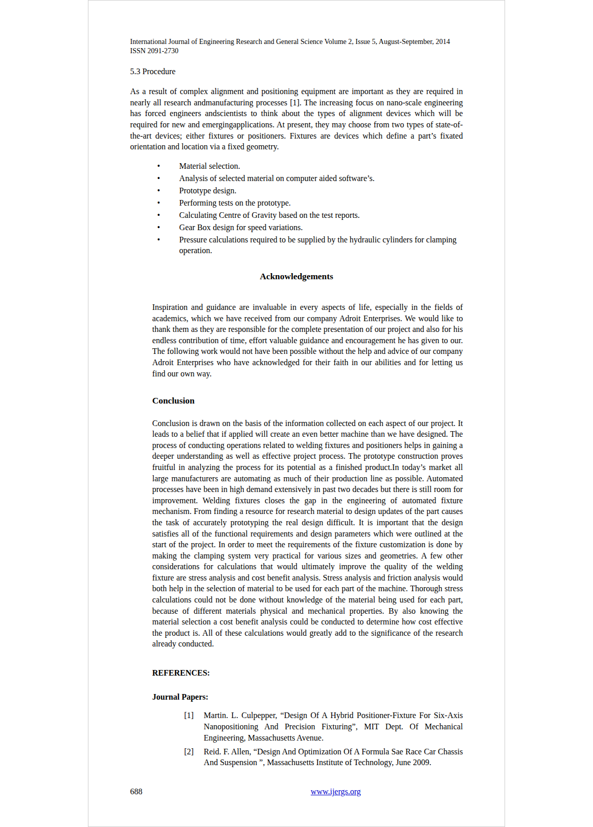International Journal of Engineering Research and General Science Volume 2, Issue 5, August-September, 2014
ISSN 2091-2730
5.3 Procedure
As a result of complex alignment and positioning equipment are important as they are required in nearly all research andmanufacturing processes [1]. The increasing focus on nano-scale engineering has forced engineers andscientists to think about the types of alignment devices which will be required for new and emergingapplications. At present, they may choose from two types of state-of-the-art devices; either fixtures or positioners. Fixtures are devices which define a part’s fixated orientation and location via a fixed geometry.
Material selection.
Analysis of selected material on computer aided software’s.
Prototype design.
Performing tests on the prototype.
Calculating Centre of Gravity based on the test reports.
Gear Box design for speed variations.
Pressure calculations required to be supplied by the hydraulic cylinders for clamping operation.
Acknowledgements
Inspiration and guidance are invaluable in every aspects of life, especially in the fields of academics, which we have received from our company Adroit Enterprises. We would like to thank them as they are responsible for the complete presentation of our project and also for his endless contribution of time, effort valuable guidance and encouragement he has given to our. The following work would not have been possible without the help and advice of our company Adroit Enterprises who have acknowledged for their faith in our abilities and for letting us find our own way.
Conclusion
Conclusion is drawn on the basis of the information collected on each aspect of our project. It leads to a belief that if applied will create an even better machine than we have designed. The process of conducting operations related to welding fixtures and positioners helps in gaining a deeper understanding as well as effective project process. The prototype construction proves fruitful in analyzing the process for its potential as a finished product.In today’s market all large manufacturers are automating as much of their production line as possible. Automated processes have been in high demand extensively in past two decades but there is still room for improvement. Welding fixtures closes the gap in the engineering of automated fixture mechanism. From finding a resource for research material to design updates of the part causes the task of accurately prototyping the real design difficult. It is important that the design satisfies all of the functional requirements and design parameters which were outlined at the start of the project. In order to meet the requirements of the fixture customization is done by making the clamping system very practical for various sizes and geometries. A few other considerations for calculations that would ultimately improve the quality of the welding fixture are stress analysis and cost benefit analysis. Stress analysis and friction analysis would both help in the selection of material to be used for each part of the machine. Thorough stress calculations could not be done without knowledge of the material being used for each part, because of different materials physical and mechanical properties. By also knowing the material selection a cost benefit analysis could be conducted to determine how cost effective the product is. All of these calculations would greatly add to the significance of the research already conducted.
REFERENCES:
Journal Papers:
[1] Martin. L. Culpepper, “Design Of A Hybrid Positioner-Fixture For Six-Axis Nanopositioning And Precision Fixturing”, MIT Dept. Of Mechanical Engineering, Massachusetts Avenue.
[2] Reid. F. Allen, “Design And Optimization Of A Formula Sae Race Car Chassis And Suspension ”, Massachusetts Institute of Technology, June 2009.
688
www.ijergs.org